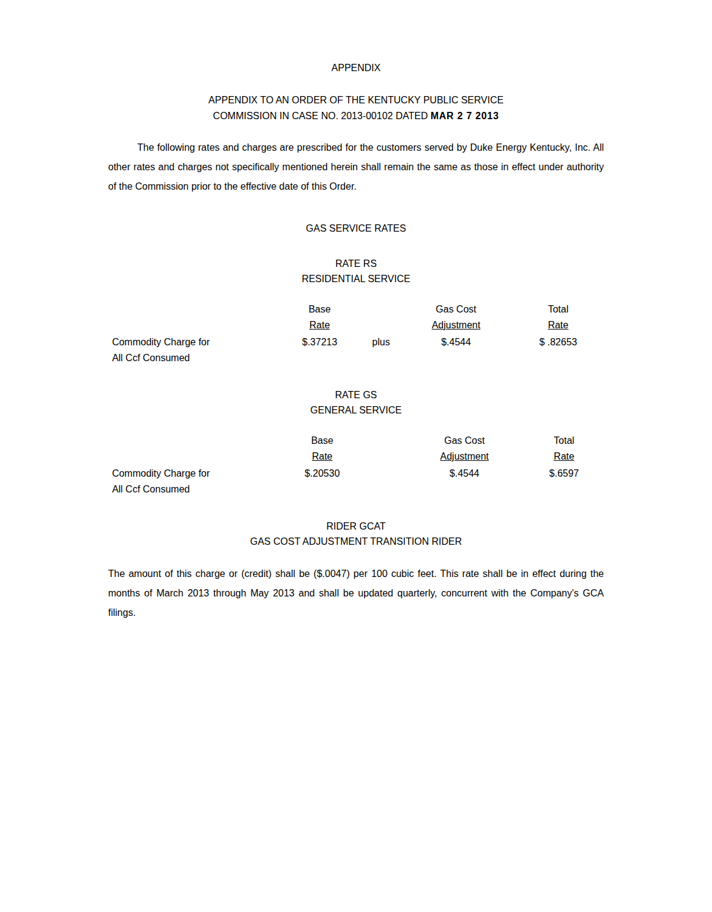APPENDIX
APPENDIX TO AN ORDER OF THE KENTUCKY PUBLIC SERVICE
COMMISSION IN CASE NO. 2013-00102 DATED MAR 2 7 2013
The following rates and charges are prescribed for the customers served by Duke Energy Kentucky, Inc. All other rates and charges not specifically mentioned herein shall remain the same as those in effect under authority of the Commission prior to the effective date of this Order.
GAS SERVICE RATES
RATE RS
RESIDENTIAL SERVICE
| | Base Rate | | Gas Cost Adjustment | Total Rate |
| --- | --- | --- | --- | --- |
| Commodity Charge for All Ccf Consumed | $.37213 | plus | $.4544 | $ .82653 |
RATE GS
GENERAL SERVICE
| | Base Rate | | Gas Cost Adjustment | Total Rate |
| --- | --- | --- | --- | --- |
| Commodity Charge for All Ccf Consumed | $.20530 | | $.4544 | $.6597 |
RIDER GCAT
GAS COST ADJUSTMENT TRANSITION RIDER
The amount of this charge or (credit) shall be ($.0047) per 100 cubic feet. This rate shall be in effect during the months of March 2013 through May 2013 and shall be updated quarterly, concurrent with the Company's GCA filings.